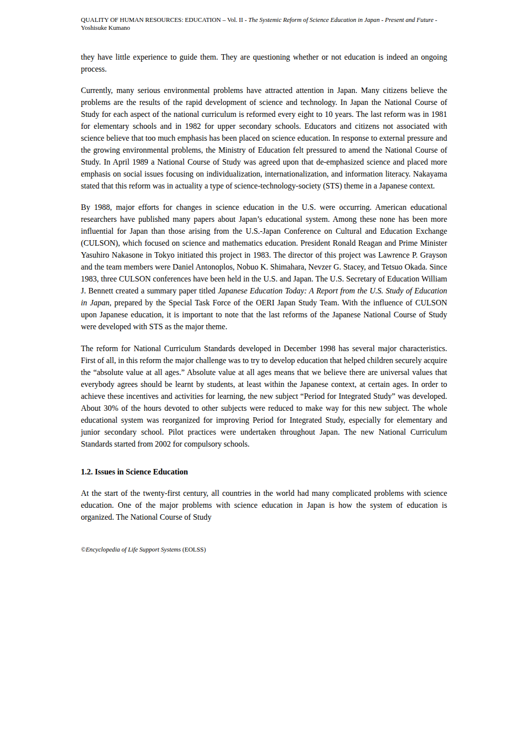QUALITY OF HUMAN RESOURCES: EDUCATION – Vol. II - The Systemic Reform of Science Education in Japan - Present and Future - Yoshisuke Kumano
they have little experience to guide them. They are questioning whether or not education is indeed an ongoing process.
Currently, many serious environmental problems have attracted attention in Japan. Many citizens believe the problems are the results of the rapid development of science and technology. In Japan the National Course of Study for each aspect of the national curriculum is reformed every eight to 10 years. The last reform was in 1981 for elementary schools and in 1982 for upper secondary schools. Educators and citizens not associated with science believe that too much emphasis has been placed on science education. In response to external pressure and the growing environmental problems, the Ministry of Education felt pressured to amend the National Course of Study. In April 1989 a National Course of Study was agreed upon that de-emphasized science and placed more emphasis on social issues focusing on individualization, internationalization, and information literacy. Nakayama stated that this reform was in actuality a type of science-technology-society (STS) theme in a Japanese context.
By 1988, major efforts for changes in science education in the U.S. were occurring. American educational researchers have published many papers about Japan’s educational system. Among these none has been more influential for Japan than those arising from the U.S.-Japan Conference on Cultural and Education Exchange (CULSON), which focused on science and mathematics education. President Ronald Reagan and Prime Minister Yasuhiro Nakasone in Tokyo initiated this project in 1983. The director of this project was Lawrence P. Grayson and the team members were Daniel Antonoplos, Nobuo K. Shimahara, Nevzer G. Stacey, and Tetsuo Okada. Since 1983, three CULSON conferences have been held in the U.S. and Japan. The U.S. Secretary of Education William J. Bennett created a summary paper titled Japanese Education Today: A Report from the U.S. Study of Education in Japan, prepared by the Special Task Force of the OERI Japan Study Team. With the influence of CULSON upon Japanese education, it is important to note that the last reforms of the Japanese National Course of Study were developed with STS as the major theme.
The reform for National Curriculum Standards developed in December 1998 has several major characteristics. First of all, in this reform the major challenge was to try to develop education that helped children securely acquire the “absolute value at all ages.” Absolute value at all ages means that we believe there are universal values that everybody agrees should be learnt by students, at least within the Japanese context, at certain ages. In order to achieve these incentives and activities for learning, the new subject “Period for Integrated Study” was developed. About 30% of the hours devoted to other subjects were reduced to make way for this new subject. The whole educational system was reorganized for improving Period for Integrated Study, especially for elementary and junior secondary school. Pilot practices were undertaken throughout Japan. The new National Curriculum Standards started from 2002 for compulsory schools.
1.2. Issues in Science Education
At the start of the twenty-first century, all countries in the world had many complicated problems with science education. One of the major problems with science education in Japan is how the system of education is organized. The National Course of Study
©Encyclopedia of Life Support Systems (EOLSS)